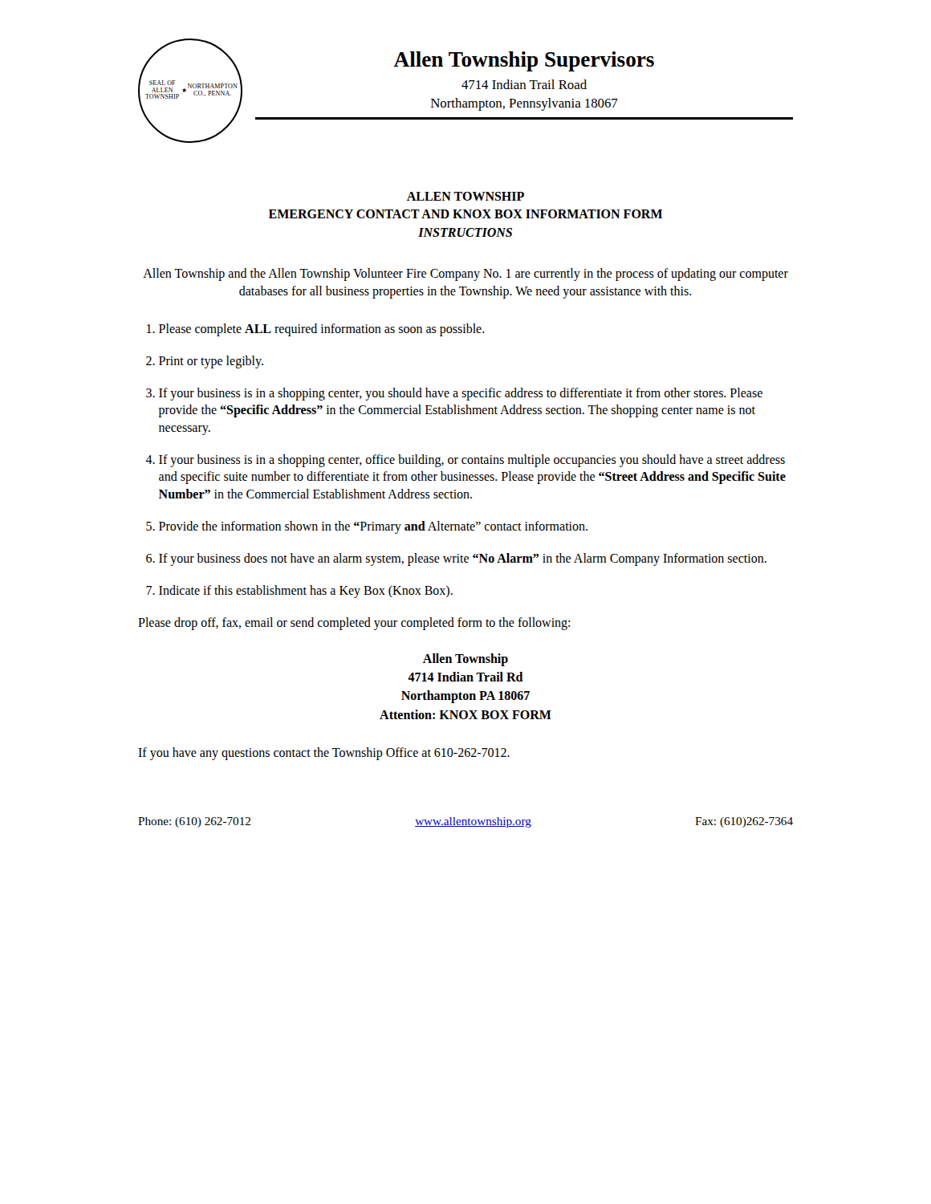SEAL OF ALLEN TOWNSHIP ★ NORTHAMPTON CO., PENNA.
Allen Township Supervisors
4714 Indian Trail Road
Northampton, Pennsylvania 18067
ALLEN TOWNSHIP
EMERGENCY CONTACT AND KNOX BOX INFORMATION FORM
INSTRUCTIONS
Allen Township and the Allen Township Volunteer Fire Company No. 1 are currently in the process of updating our computer databases for all business properties in the Township. We need your assistance with this.
Please complete ALL required information as soon as possible.
Print or type legibly.
If your business is in a shopping center, you should have a specific address to differentiate it from other stores. Please provide the “Specific Address” in the Commercial Establishment Address section. The shopping center name is not necessary.
If your business is in a shopping center, office building, or contains multiple occupancies you should have a street address and specific suite number to differentiate it from other businesses. Please provide the “Street Address and Specific Suite Number” in the Commercial Establishment Address section.
Provide the information shown in the “Primary and Alternate” contact information.
If your business does not have an alarm system, please write “No Alarm” in the Alarm Company Information section.
Indicate if this establishment has a Key Box (Knox Box).
Please drop off, fax, email or send completed your completed form to the following:
Allen Township
4714 Indian Trail Rd
Northampton PA 18067
Attention: KNOX BOX FORM
If you have any questions contact the Township Office at 610-262-7012.
Phone: (610) 262-7012 www.allentownship.org Fax: (610)262-7364